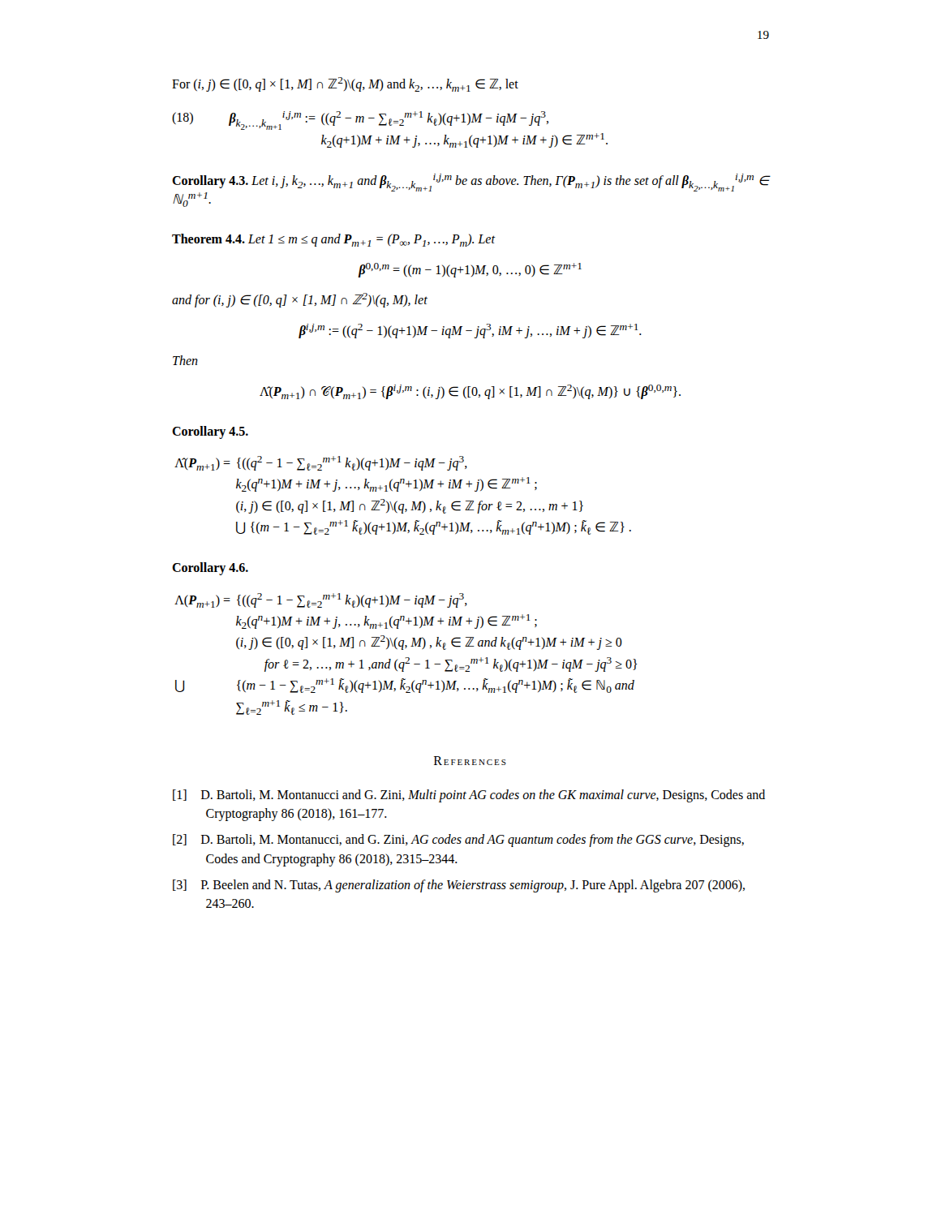19
For (i, j) ∈ ([0, q] × [1, M] ∩ ℤ2)\(q, M) and k2, …, km+1 ∈ ℤ, let
(18)
| β k 2 ,…, k m +1 i,j,m := | (( q 2 − m − ∑ ℓ=2 m +1 k ℓ )( q +1) M − iqM − jq 3 , |
| | k 2 ( q +1) M + iM + j , …, k m +1 ( q +1) M + iM + j ) ∈ ℤ m +1 . |
Corollary 4.3. Let i, j, k2, …, km+1 and βk2,…,km+1i,j,m be as above. Then, Γ(Pm+1) is the set of all βk2,…,km+1i,j,m ∈ ℕ0m+1.
Theorem 4.4. Let 1 ≤ m ≤ q and Pm+1 = (P∞, P1, …, Pm). Let
β0,0,m = ((m − 1)(q+1)M, 0, …, 0) ∈ ℤm+1
and for (i, j) ∈ ([0, q] × [1, M] ∩ ℤ2)\(q, M), let
βi,j,m := ((q2 − 1)(q+1)M − iqM − jq3, iM + j, …, iM + j) ∈ ℤm+1.
Then
Λ̂(Pm+1) ∩ 𝒞(Pm+1) = {βi,j,m : (i, j) ∈ ([0, q] × [1, M] ∩ ℤ2)\(q, M)} ∪ {β0,0,m}.
Corollary 4.5.
| Λ̂( P m +1 ) = | {(( q 2 − 1 − ∑ ℓ=2 m +1 k ℓ )( q +1) M − iqM − jq 3 , |
| | k 2 ( q n +1) M + iM + j , …, k m +1 ( q n +1) M + iM + j ) ∈ ℤ m +1 ; |
| | ( i , j ) ∈ ([0, q ] × [1, M ] ∩ ℤ 2 )\( q , M ) , k ℓ ∈ ℤ for ℓ = 2, …, m + 1} |
| | ⋃ {( m − 1 − ∑ ℓ=2 m +1 k̃ ℓ )( q +1) M , k̃ 2 ( q n +1) M , …, k̃ m +1 ( q n +1) M ) ; k̃ ℓ ∈ ℤ} . |
Corollary 4.6.
| Λ( P m +1 ) = | {(( q 2 − 1 − ∑ ℓ=2 m +1 k ℓ )( q +1) M − iqM − jq 3 , |
| | k 2 ( q n +1) M + iM + j , …, k m +1 ( q n +1) M + iM + j ) ∈ ℤ m +1 ; |
| | ( i , j ) ∈ ([0, q ] × [1, M ] ∩ ℤ 2 )\( q , M ) , k ℓ ∈ ℤ and k ℓ ( q n +1) M + iM + j ≥ 0 |
| | for ℓ = 2, …, m + 1 , and ( q 2 − 1 − ∑ ℓ=2 m +1 k ℓ )( q +1) M − iqM − jq 3 ≥ 0} |
| ⋃ | {( m − 1 − ∑ ℓ=2 m +1 k̃ ℓ )( q +1) M , k̃ 2 ( q n +1) M , …, k̃ m +1 ( q n +1) M ) ; k̃ ℓ ∈ ℕ 0 and |
| | ∑ ℓ=2 m +1 k̃ ℓ ≤ m − 1}. |
References
[1] D. Bartoli, M. Montanucci and G. Zini, Multi point AG codes on the GK maximal curve, Designs, Codes and Cryptography 86 (2018), 161–177.
[2] D. Bartoli, M. Montanucci, and G. Zini, AG codes and AG quantum codes from the GGS curve, Designs, Codes and Cryptography 86 (2018), 2315–2344.
[3] P. Beelen and N. Tutas, A generalization of the Weierstrass semigroup, J. Pure Appl. Algebra 207 (2006), 243–260.